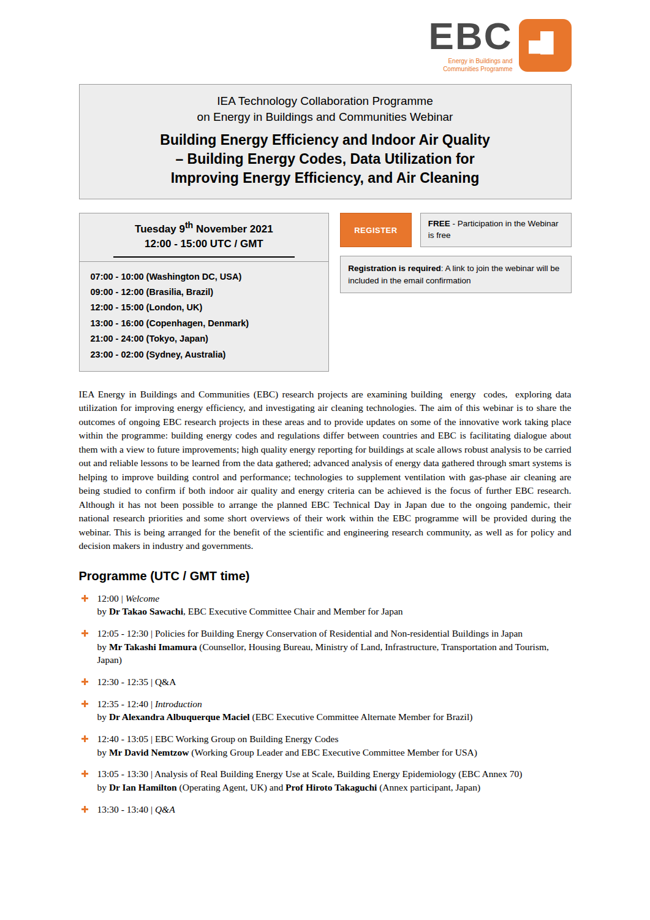EBC Energy in Buildings and
Communities Programme
IEA Technology Collaboration Programme
on Energy in Buildings and Communities Webinar
Building Energy Efficiency and Indoor Air Quality
– Building Energy Codes, Data Utilization for
Improving Energy Efficiency, and Air Cleaning
Tuesday 9th November 2021
12:00 - 15:00 UTC / GMT
07:00 - 10:00 (Washington DC, USA)
09:00 - 12:00 (Brasilia, Brazil)
12:00 - 15:00 (London, UK)
13:00 - 16:00 (Copenhagen, Denmark)
21:00 - 24:00 (Tokyo, Japan)
23:00 - 02:00 (Sydney, Australia)
REGISTER
FREE - Participation in the Webinar is free
Registration is required: A link to join the webinar will be included in the email confirmation
IEA Energy in Buildings and Communities (EBC) research projects are examining building energy codes, exploring data utilization for improving energy efficiency, and investigating air cleaning technologies. The aim of this webinar is to share the outcomes of ongoing EBC research projects in these areas and to provide updates on some of the innovative work taking place within the programme: building energy codes and regulations differ between countries and EBC is facilitating dialogue about them with a view to future improvements; high quality energy reporting for buildings at scale allows robust analysis to be carried out and reliable lessons to be learned from the data gathered; advanced analysis of energy data gathered through smart systems is helping to improve building control and performance; technologies to supplement ventilation with gas-phase air cleaning are being studied to confirm if both indoor air quality and energy criteria can be achieved is the focus of further EBC research. Although it has not been possible to arrange the planned EBC Technical Day in Japan due to the ongoing pandemic, their national research priorities and some short overviews of their work within the EBC programme will be provided during the webinar. This is being arranged for the benefit of the scientific and engineering research community, as well as for policy and decision makers in industry and governments.
Programme (UTC / GMT time)
12:00 | Welcome
by Dr Takao Sawachi, EBC Executive Committee Chair and Member for Japan
12:05 - 12:30 | Policies for Building Energy Conservation of Residential and Non-residential Buildings in Japan
by Mr Takashi Imamura (Counsellor, Housing Bureau, Ministry of Land, Infrastructure, Transportation and Tourism, Japan)
12:30 - 12:35 | Q&A
12:35 - 12:40 | Introduction
by Dr Alexandra Albuquerque Maciel (EBC Executive Committee Alternate Member for Brazil)
12:40 - 13:05 | EBC Working Group on Building Energy Codes
by Mr David Nemtzow (Working Group Leader and EBC Executive Committee Member for USA)
13:05 - 13:30 | Analysis of Real Building Energy Use at Scale, Building Energy Epidemiology (EBC Annex 70)
by Dr Ian Hamilton (Operating Agent, UK) and Prof Hiroto Takaguchi (Annex participant, Japan)
13:30 - 13:40 | Q&A